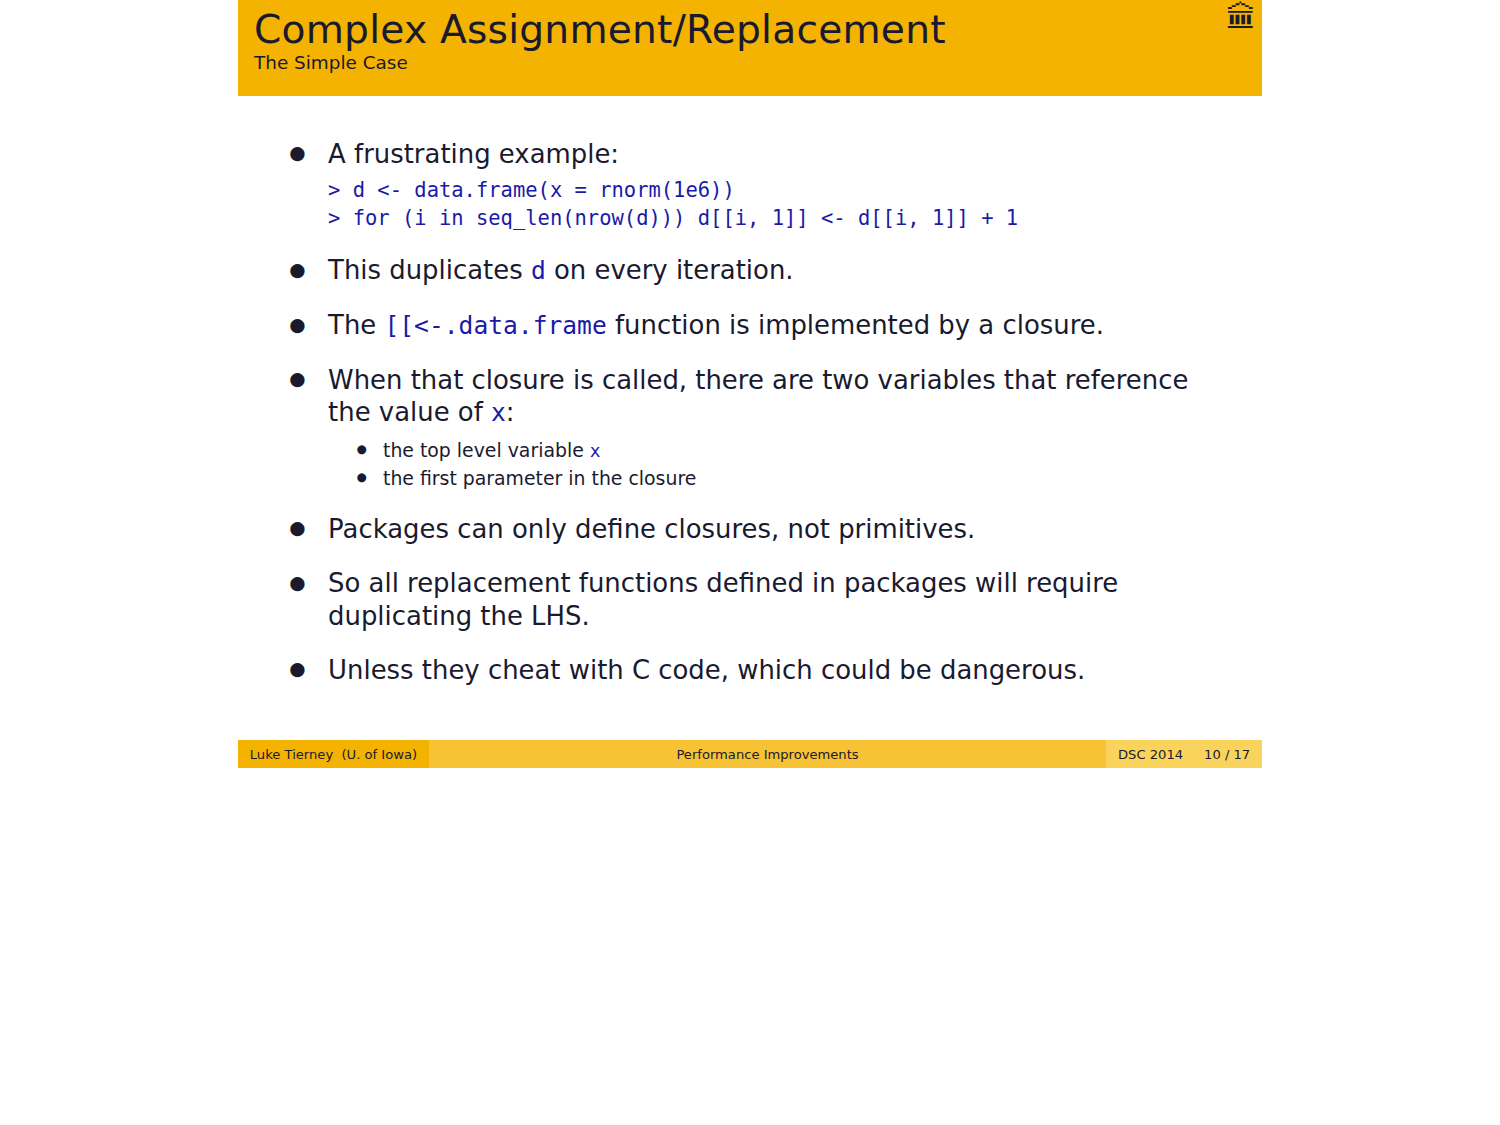Complex Assignment/Replacement
The Simple Case
🏛
A frustrating example:
> d <- data.frame(x = rnorm(1e6))
> for (i in seq_len(nrow(d))) d[[i, 1]] <- d[[i, 1]] + 1
This duplicates d on every iteration.
The [[<-.data.frame function is implemented by a closure.
When that closure is called, there are two variables that reference the value of x:
the top level variable x
the first parameter in the closure
Packages can only define closures, not primitives.
So all replacement functions defined in packages will require duplicating the LHS.
Unless they cheat with C code, which could be dangerous.
Luke Tierney (U. of Iowa)
Performance Improvements
DSC 201410 / 17